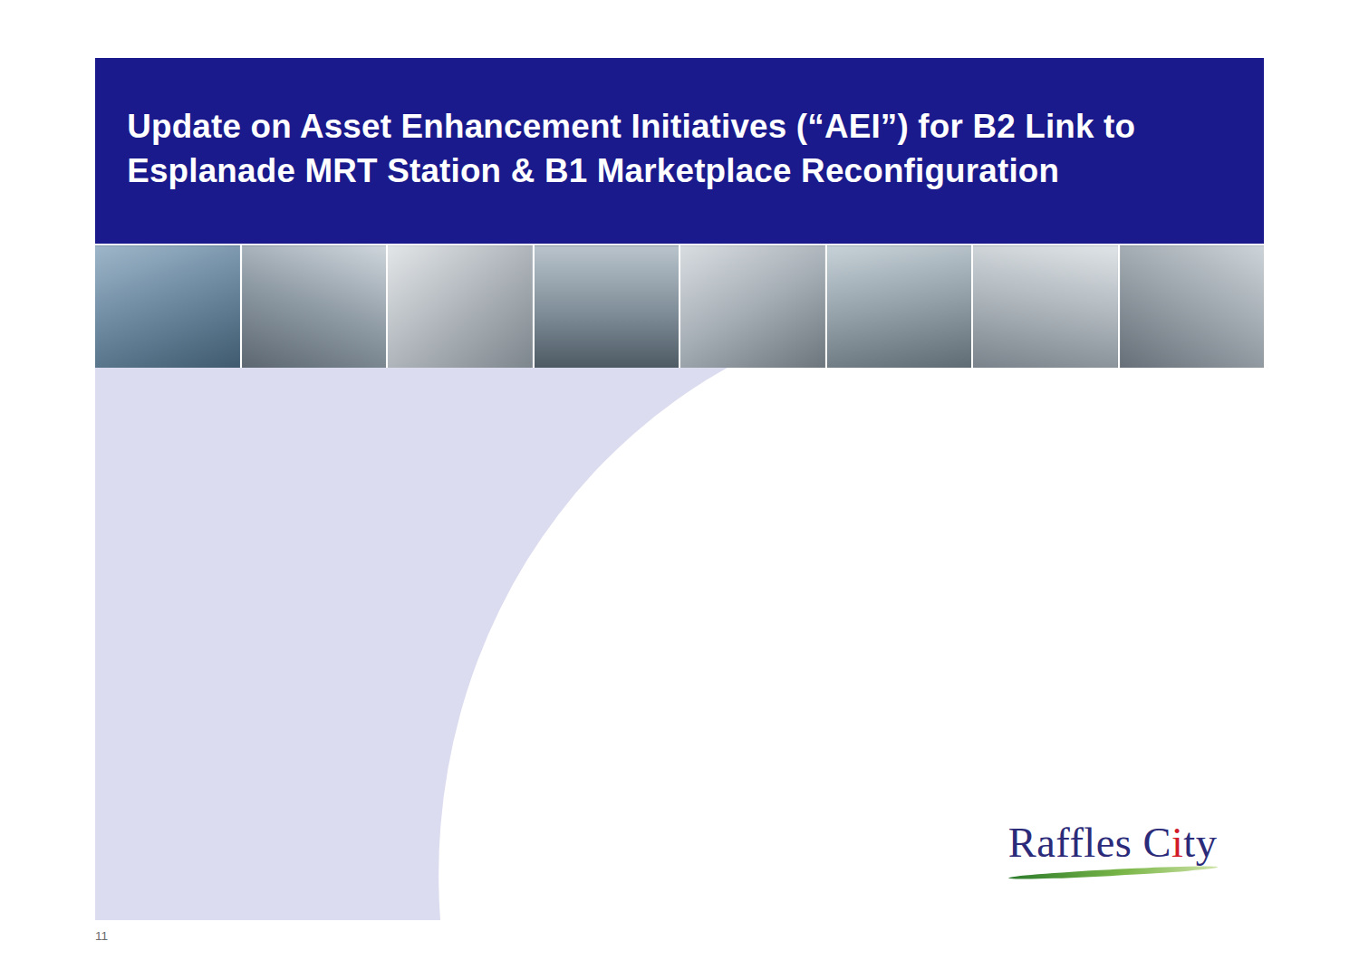Update on Asset Enhancement Initiatives (“AEI”) for B2 Link to Esplanade MRT Station & B1 Marketplace Reconfiguration
Raffles City
11